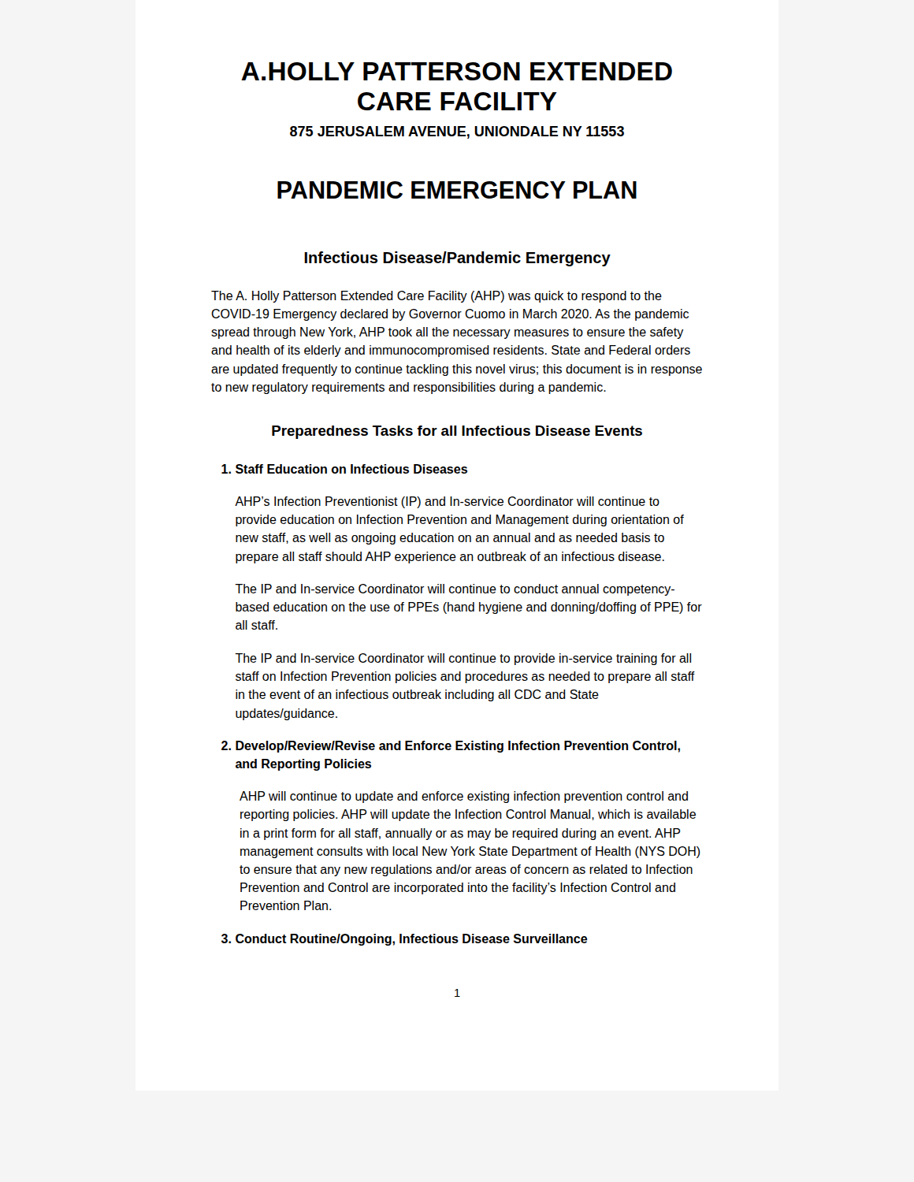A.HOLLY PATTERSON EXTENDED CARE FACILITY
875 JERUSALEM AVENUE, UNIONDALE NY 11553
PANDEMIC EMERGENCY PLAN
Infectious Disease/Pandemic Emergency
The A. Holly Patterson Extended Care Facility (AHP) was quick to respond to the COVID-19 Emergency declared by Governor Cuomo in March 2020. As the pandemic spread through New York, AHP took all the necessary measures to ensure the safety and health of its elderly and immunocompromised residents. State and Federal orders are updated frequently to continue tackling this novel virus; this document is in response to new regulatory requirements and responsibilities during a pandemic.
Preparedness Tasks for all Infectious Disease Events
Staff Education on Infectious Diseases
AHP’s Infection Preventionist (IP) and In-service Coordinator will continue to provide education on Infection Prevention and Management during orientation of new staff, as well as ongoing education on an annual and as needed basis to prepare all staff should AHP experience an outbreak of an infectious disease.
The IP and In-service Coordinator will continue to conduct annual competency-based education on the use of PPEs (hand hygiene and donning/doffing of PPE) for all staff.
The IP and In-service Coordinator will continue to provide in-service training for all staff on Infection Prevention policies and procedures as needed to prepare all staff in the event of an infectious outbreak including all CDC and State updates/guidance.
Develop/Review/Revise and Enforce Existing Infection Prevention Control, and Reporting Policies
AHP will continue to update and enforce existing infection prevention control and reporting policies. AHP will update the Infection Control Manual, which is available in a print form for all staff, annually or as may be required during an event. AHP management consults with local New York State Department of Health (NYS DOH) to ensure that any new regulations and/or areas of concern as related to Infection Prevention and Control are incorporated into the facility’s Infection Control and Prevention Plan.
Conduct Routine/Ongoing, Infectious Disease Surveillance
1